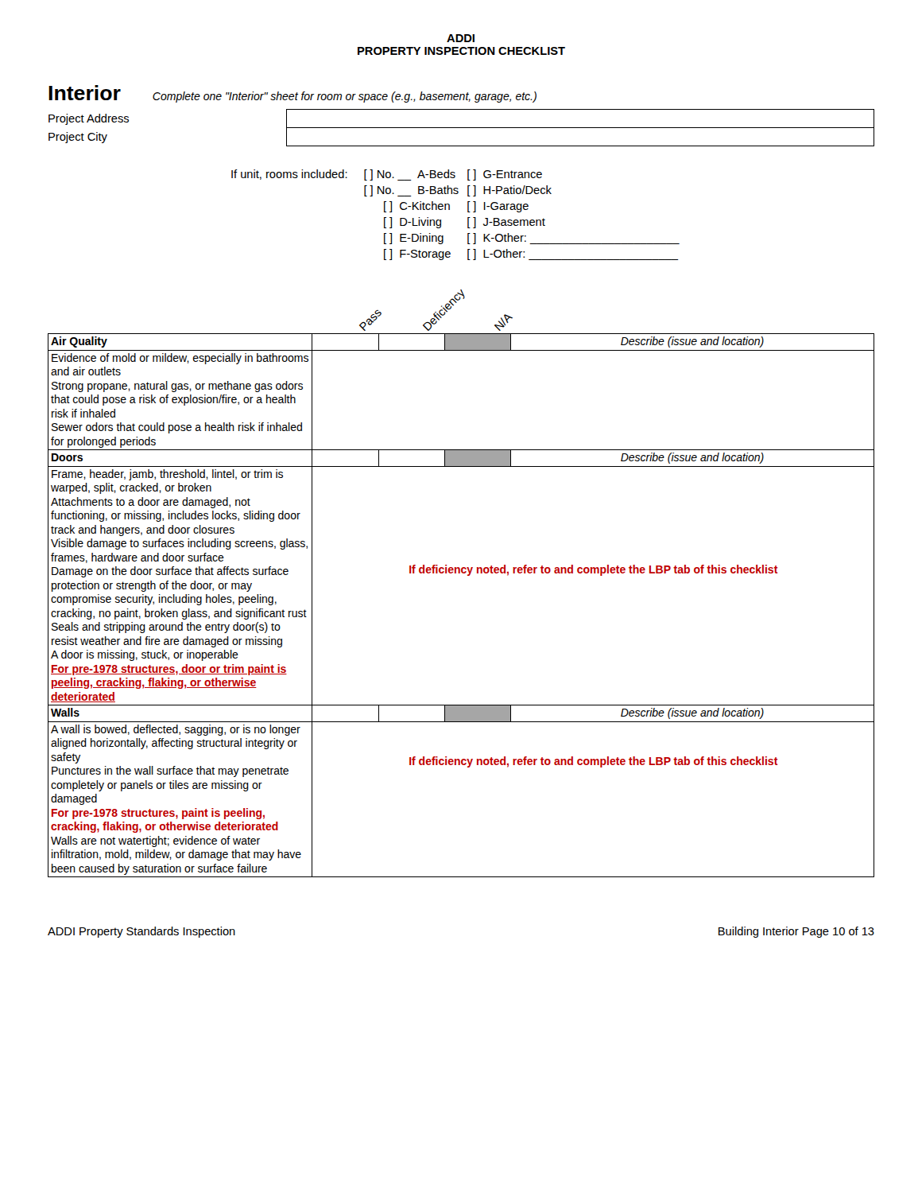ADDI
PROPERTY INSPECTION CHECKLIST
Interior
Complete one "Interior" sheet for room or space (e.g., basement, garage, etc.)
| Project Address | |
| Project City | |
| If unit, rooms included: | [ ] No. __ A-Beds | [ ] G-Entrance |
| | [ ] No. __ B-Baths | [ ] H-Patio/Deck |
| | [ ] C-Kitchen | [ ] I-Garage |
| | [ ] D-Living | [ ] J-Basement |
| | [ ] E-Dining | [ ] K-Other: _______________________ |
| | [ ] F-Storage | [ ] L-Other: _______________________ |
Pass Deficiency N/A
| Air Quality | | | | Describe (issue and location) |
| Evidence of mold or mildew, especially in bathrooms and air outlets Strong propane, natural gas, or methane gas odors that could pose a risk of explosion/fire, or a health risk if inhaled Sewer odors that could pose a health risk if inhaled for prolonged periods | |
| Doors | | | | Describe (issue and location) |
| Frame, header, jamb, threshold, lintel, or trim is warped, split, cracked, or broken Attachments to a door are damaged, not functioning, or missing, includes locks, sliding door track and hangers, and door closures Visible damage to surfaces including screens, glass, frames, hardware and door surface Damage on the door surface that affects surface protection or strength of the door, or may compromise security, including holes, peeling, cracking, no paint, broken glass, and significant rust Seals and stripping around the entry door(s) to resist weather and fire are damaged or missing A door is missing, stuck, or inoperable For pre-1978 structures, door or trim paint is peeling, cracking, flaking, or otherwise deteriorated | If deficiency noted, refer to and complete the LBP tab of this checklist |
| Walls | | | | Describe (issue and location) |
| A wall is bowed, deflected, sagging, or is no longer aligned horizontally, affecting structural integrity or safety Punctures in the wall surface that may penetrate completely or panels or tiles are missing or damaged For pre-1978 structures, paint is peeling, cracking, flaking, or otherwise deteriorated Walls are not watertight; evidence of water infiltration, mold, mildew, or damage that may have been caused by saturation or surface failure | If deficiency noted, refer to and complete the LBP tab of this checklist |
ADDI Property Standards Inspection Building Interior Page 10 of 13